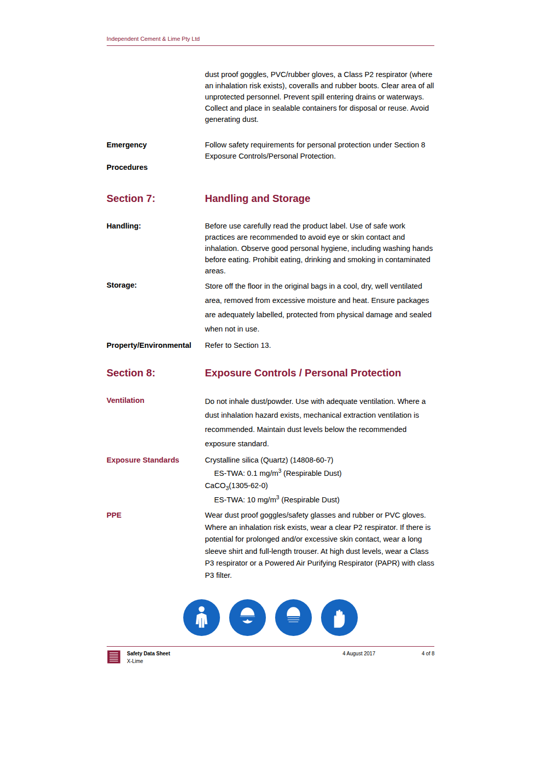Independent Cement & Lime Pty Ltd
dust proof goggles, PVC/rubber gloves, a Class P2 respirator (where an inhalation risk exists), coveralls and rubber boots. Clear area of all unprotected personnel. Prevent spill entering drains or waterways. Collect and place in sealable containers for disposal or reuse. Avoid generating dust.
Emergency
Procedures
Follow safety requirements for personal protection under Section 8
Exposure Controls/Personal Protection.
Section 7:
Handling and Storage
Handling:
Before use carefully read the product label. Use of safe work practices are recommended to avoid eye or skin contact and inhalation. Observe good personal hygiene, including washing hands before eating. Prohibit eating, drinking and smoking in contaminated areas.
Storage:
Store off the floor in the original bags in a cool, dry, well ventilated area, removed from excessive moisture and heat. Ensure packages are adequately labelled, protected from physical damage and sealed when not in use.
Property/Environmental
Refer to Section 13.
Section 8:
Exposure Controls / Personal Protection
Ventilation
Do not inhale dust/powder. Use with adequate ventilation. Where a dust inhalation hazard exists, mechanical extraction ventilation is recommended. Maintain dust levels below the recommended exposure standard.
Exposure Standards
Crystalline silica (Quartz) (14808-60-7)
ES-TWA: 0.1 mg/m3 (Respirable Dust)
CaCO3(1305-62-0)
ES-TWA: 10 mg/m3 (Respirable Dust)
PPE
Wear dust proof goggles/safety glasses and rubber or PVC gloves. Where an inhalation risk exists, wear a clear P2 respirator. If there is potential for prolonged and/or excessive skin contact, wear a long sleeve shirt and full-length trouser. At high dust levels, wear a Class P3 respirator or a Powered Air Purifying Respirator (PAPR) with class P3 filter.
Safety Data Sheet
X-Lime
4 August 2017
4 of 8